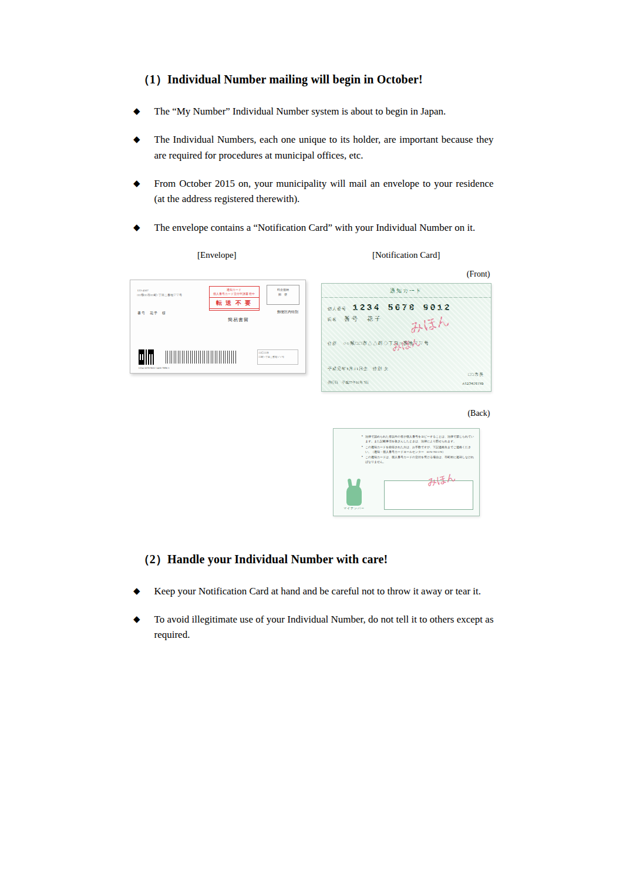（1）Individual Number mailing will begin in October!
The “My Number” Individual Number system is about to begin in Japan.
The Individual Numbers, each one unique to its holder, are important because they are required for procedures at municipal offices, etc.
From October 2015 on, your municipality will mail an envelope to your residence (at the address registered therewith).
The envelope contains a “Notification Card” with your Individual Number on it.
[Envelope]
123-4567
□□県□□市□□町○丁目△番地▽▽号
番号　花子　様
通知カード
個人番号カード交付申請書 在中
転 送 不 要
簡易書留
料金後納
郵　便
郵便区内特別
1234 5678 9012 3456 7890 1
□□県□□市
□□町○丁目△番地▽▽号
[Notification Card]
(Front)
通知カード
個人番号 1234 5678 9012
氏名 番号　花子
住所 ○○県□□市△△町◇丁目○番地▽▽号
平成元年3月31日生　性別 女
発行日　平成27年10月 5日
□□市長
A123456789
みほん
みほん
(Back)
法律で認められた者以外の者が個人番号をコピーすることは、法律で禁じられています。また記載事項を改ざんしたときは、法律により罰せられます。
この通知カードを拾得された方は、お手数ですが、下記連絡先までご連絡ください。（通知・個人番号カードコールセンター　0570-783-578）
この通知カードは、個人番号カードの交付を受ける場合は、市町村に返却しなければなりません。
みほん
マイナンバー
（2）Handle your Individual Number with care!
Keep your Notification Card at hand and be careful not to throw it away or tear it.
To avoid illegitimate use of your Individual Number, do not tell it to others except as required.